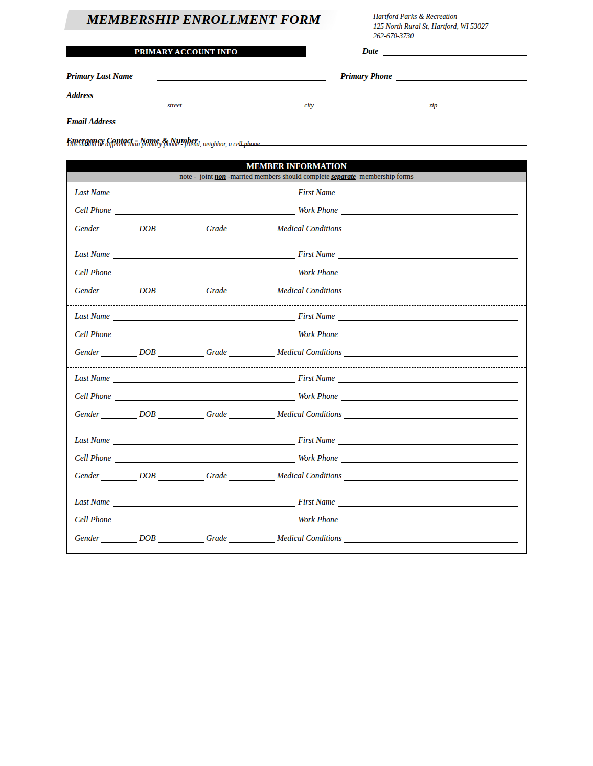MEMBERSHIP ENROLLMENT FORM
Hartford Parks & Recreation
125 North Rural St, Hartford, WI 53027
262-670-3730
PRIMARY ACCOUNT INFO
Date
Primary Last Name Primary Phone
Address
street city zip
Email Address
Emergency Contact - Name & Number
This should be different than primary phone - friend, neighbor, a cell phone
MEMBER INFORMATION
note - joint non -married members should complete separate membership forms
Last Name
First Name
Cell Phone
Work Phone
Gender DOB Grade Medical Conditions
Last Name
First Name
Cell Phone
Work Phone
Gender DOB Grade Medical Conditions
Last Name
First Name
Cell Phone
Work Phone
Gender DOB Grade Medical Conditions
Last Name
First Name
Cell Phone
Work Phone
Gender DOB Grade Medical Conditions
Last Name
First Name
Cell Phone
Work Phone
Gender DOB Grade Medical Conditions
Last Name
First Name
Cell Phone
Work Phone
Gender DOB Grade Medical Conditions